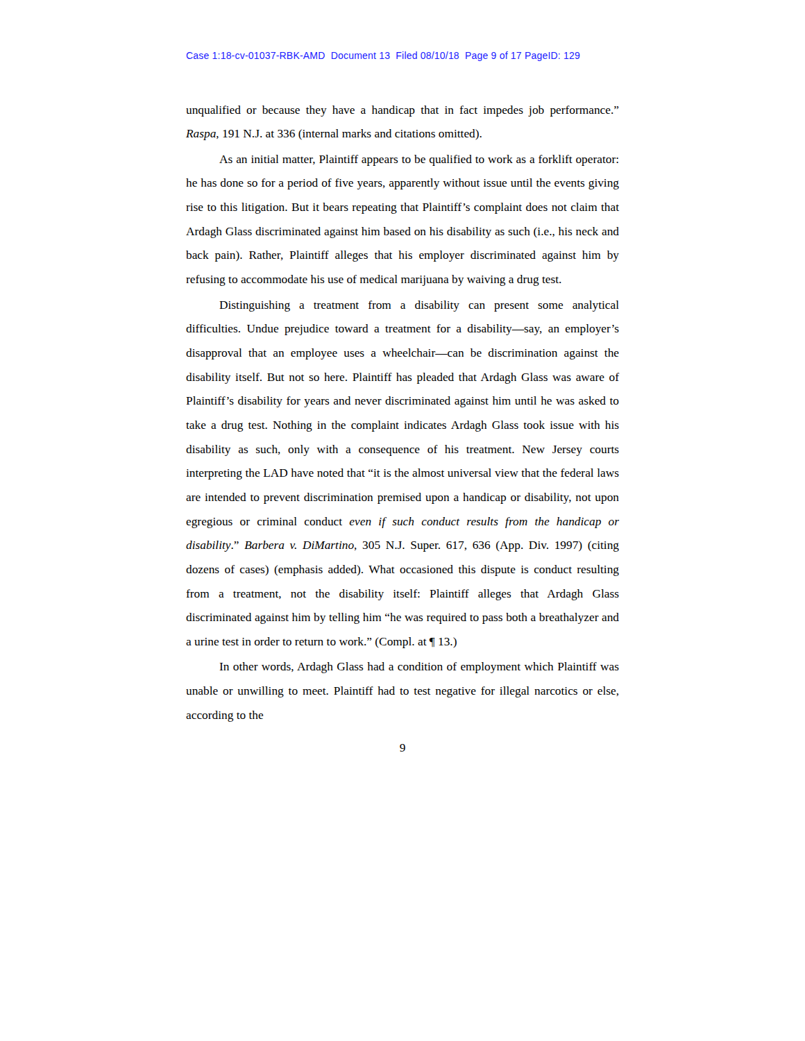Case 1:18-cv-01037-RBK-AMD Document 13 Filed 08/10/18 Page 9 of 17 PageID: 129
unqualified or because they have a handicap that in fact impedes job performance.” Raspa, 191 N.J. at 336 (internal marks and citations omitted).
As an initial matter, Plaintiff appears to be qualified to work as a forklift operator: he has done so for a period of five years, apparently without issue until the events giving rise to this litigation. But it bears repeating that Plaintiff’s complaint does not claim that Ardagh Glass discriminated against him based on his disability as such (i.e., his neck and back pain). Rather, Plaintiff alleges that his employer discriminated against him by refusing to accommodate his use of medical marijuana by waiving a drug test.
Distinguishing a treatment from a disability can present some analytical difficulties. Undue prejudice toward a treatment for a disability—say, an employer’s disapproval that an employee uses a wheelchair—can be discrimination against the disability itself. But not so here. Plaintiff has pleaded that Ardagh Glass was aware of Plaintiff’s disability for years and never discriminated against him until he was asked to take a drug test. Nothing in the complaint indicates Ardagh Glass took issue with his disability as such, only with a consequence of his treatment. New Jersey courts interpreting the LAD have noted that “it is the almost universal view that the federal laws are intended to prevent discrimination premised upon a handicap or disability, not upon egregious or criminal conduct even if such conduct results from the handicap or disability.” Barbera v. DiMartino, 305 N.J. Super. 617, 636 (App. Div. 1997) (citing dozens of cases) (emphasis added). What occasioned this dispute is conduct resulting from a treatment, not the disability itself: Plaintiff alleges that Ardagh Glass discriminated against him by telling him “he was required to pass both a breathalyzer and a urine test in order to return to work.” (Compl. at ¶ 13.)
In other words, Ardagh Glass had a condition of employment which Plaintiff was unable or unwilling to meet. Plaintiff had to test negative for illegal narcotics or else, according to the
9